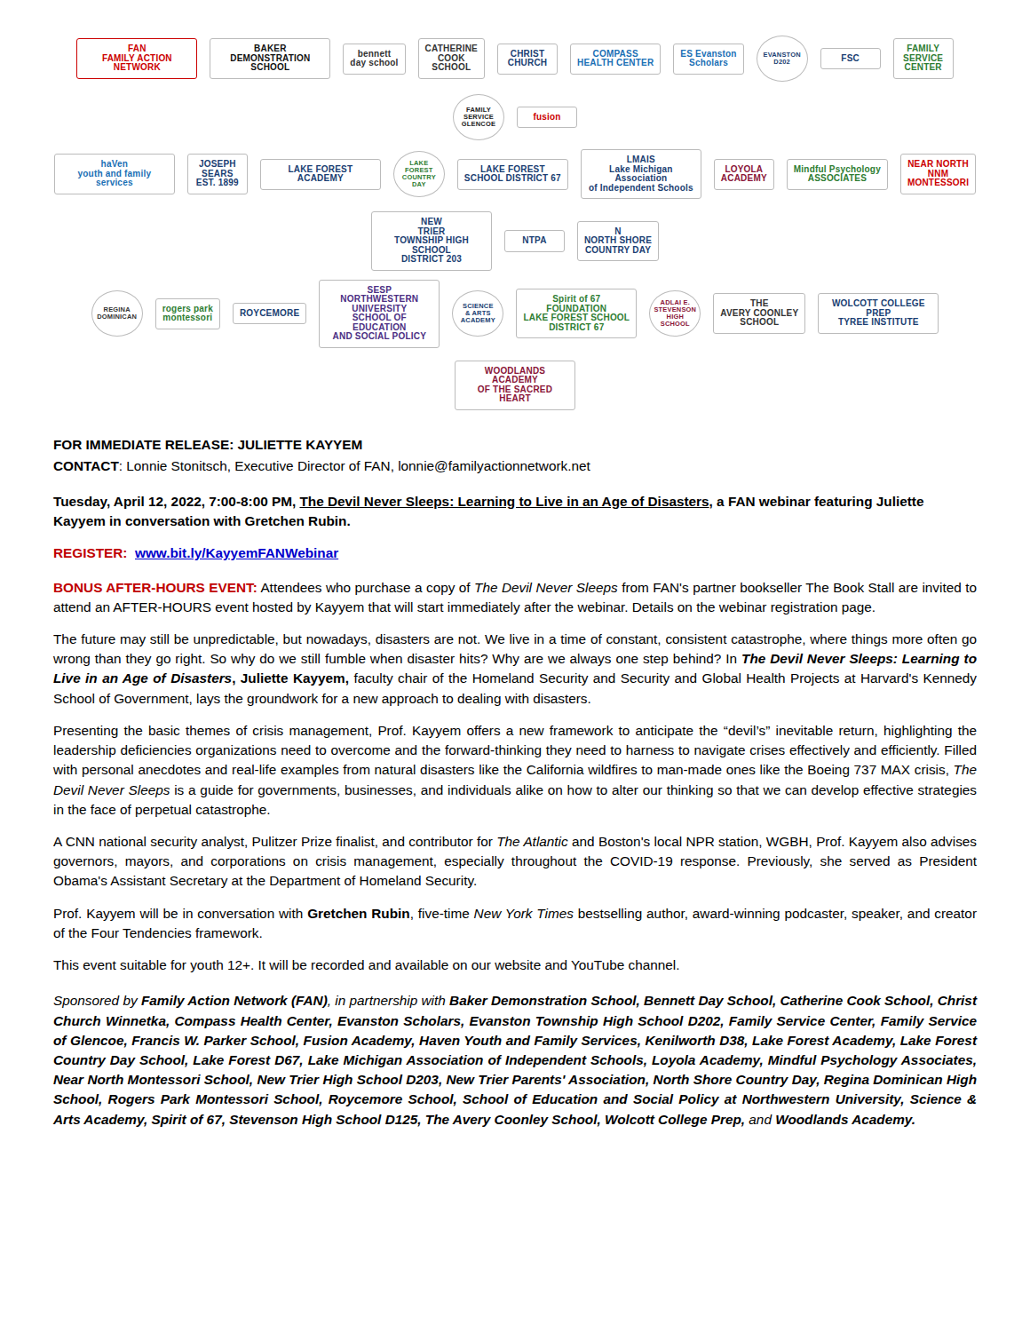FAN
FAMILY ACTION NETWORK
BAKER
DEMONSTRATION SCHOOL
bennett
day school
CATHERINE
COOK
SCHOOL
CHRIST
CHURCH
COMPASS
HEALTH CENTER
ES Evanston
Scholars
EVANSTON
D202
FSC
FAMILY
SERVICE
CENTER
FAMILY
SERVICE
GLENCOE
fusion
haVen
youth and family services
JOSEPH
SEARS
EST. 1899
LAKE FOREST ACADEMY
LAKE
FOREST
COUNTRY
DAY
LAKE FOREST
SCHOOL DISTRICT 67
LMAIS
Lake Michigan Association
of Independent Schools
LOYOLA
ACADEMY
Mindful Psychology
ASSOCIATES
NEAR NORTH
NNM
MONTESSORI
NEW
TRIER
TOWNSHIP HIGH SCHOOL
DISTRICT 203
NTPA
N
NORTH SHORE
COUNTRY DAY
REGINA
DOMINICAN
rogers park
montessori
ROYCEMORE
SESP
NORTHWESTERN UNIVERSITY
SCHOOL OF EDUCATION
AND SOCIAL POLICY
SCIENCE
& ARTS
ACADEMY
Spirit of 67
FOUNDATION
LAKE FOREST SCHOOL DISTRICT 67
ADLAI E.
STEVENSON
HIGH SCHOOL
THE
AVERY COONLEY
SCHOOL
WOLCOTT COLLEGE PREP
TYREE INSTITUTE
WOODLANDS ACADEMY
OF THE SACRED HEART
FOR IMMEDIATE RELEASE: JULIETTE KAYYEM
CONTACT: Lonnie Stonitsch, Executive Director of FAN, lonnie@familyactionnetwork.net
Tuesday, April 12, 2022, 7:00-8:00 PM, The Devil Never Sleeps: Learning to Live in an Age of Disasters, a FAN webinar featuring Juliette Kayyem in conversation with Gretchen Rubin.
REGISTER: www.bit.ly/KayyemFANWebinar
BONUS AFTER-HOURS EVENT: Attendees who purchase a copy of The Devil Never Sleeps from FAN's partner bookseller The Book Stall are invited to attend an AFTER-HOURS event hosted by Kayyem that will start immediately after the webinar. Details on the webinar registration page.
The future may still be unpredictable, but nowadays, disasters are not. We live in a time of constant, consistent catastrophe, where things more often go wrong than they go right. So why do we still fumble when disaster hits? Why are we always one step behind? In The Devil Never Sleeps: Learning to Live in an Age of Disasters, Juliette Kayyem, faculty chair of the Homeland Security and Security and Global Health Projects at Harvard's Kennedy School of Government, lays the groundwork for a new approach to dealing with disasters.
Presenting the basic themes of crisis management, Prof. Kayyem offers a new framework to anticipate the “devil’s” inevitable return, highlighting the leadership deficiencies organizations need to overcome and the forward-thinking they need to harness to navigate crises effectively and efficiently. Filled with personal anecdotes and real-life examples from natural disasters like the California wildfires to man-made ones like the Boeing 737 MAX crisis, The Devil Never Sleeps is a guide for governments, businesses, and individuals alike on how to alter our thinking so that we can develop effective strategies in the face of perpetual catastrophe.
A CNN national security analyst, Pulitzer Prize finalist, and contributor for The Atlantic and Boston's local NPR station, WGBH, Prof. Kayyem also advises governors, mayors, and corporations on crisis management, especially throughout the COVID-19 response. Previously, she served as President Obama's Assistant Secretary at the Department of Homeland Security.
Prof. Kayyem will be in conversation with Gretchen Rubin, five-time New York Times bestselling author, award-winning podcaster, speaker, and creator of the Four Tendencies framework.
This event suitable for youth 12+. It will be recorded and available on our website and YouTube channel.
Sponsored by Family Action Network (FAN), in partnership with Baker Demonstration School, Bennett Day School, Catherine Cook School, Christ Church Winnetka, Compass Health Center, Evanston Scholars, Evanston Township High School D202, Family Service Center, Family Service of Glencoe, Francis W. Parker School, Fusion Academy, Haven Youth and Family Services, Kenilworth D38, Lake Forest Academy, Lake Forest Country Day School, Lake Forest D67, Lake Michigan Association of Independent Schools, Loyola Academy, Mindful Psychology Associates, Near North Montessori School, New Trier High School D203, New Trier Parents' Association, North Shore Country Day, Regina Dominican High School, Rogers Park Montessori School, Roycemore School, School of Education and Social Policy at Northwestern University, Science & Arts Academy, Spirit of 67, Stevenson High School D125, The Avery Coonley School, Wolcott College Prep, and Woodlands Academy.